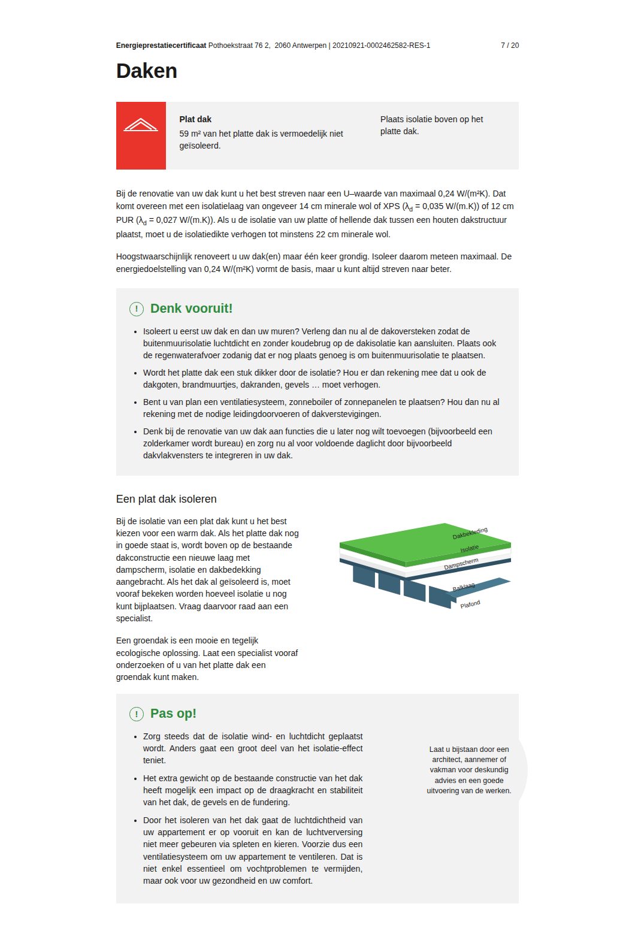Energieprestatiecertificaat Pothoekstraat 76 2, 2060 Antwerpen | 20210921-0002462582-RES-1
7 / 20
Daken
Plat dak
59 m² van het platte dak is vermoedelijk niet geïsoleerd.
Plaats isolatie boven op het platte dak.
Bij de renovatie van uw dak kunt u het best streven naar een U–waarde van maximaal 0,24 W/(m²K). Dat komt overeen met een isolatielaag van ongeveer 14 cm minerale wol of XPS (λd = 0,035 W/(m.K)) of 12 cm PUR (λd = 0,027 W/(m.K)). Als u de isolatie van uw platte of hellende dak tussen een houten dakstructuur plaatst, moet u de isolatiedikte verhogen tot minstens 22 cm minerale wol.
Hoogstwaarschijnlijk renoveert u uw dak(en) maar één keer grondig. Isoleer daarom meteen maximaal. De energiedoelstelling van 0,24 W/(m²K) vormt de basis, maar u kunt altijd streven naar beter.
!
Denk vooruit!
Isoleert u eerst uw dak en dan uw muren? Verleng dan nu al de dakoversteken zodat de buitenmuurisolatie luchtdicht en zonder koudebrug op de dakisolatie kan aansluiten. Plaats ook de regenwaterafvoer zodanig dat er nog plaats genoeg is om buitenmuurisolatie te plaatsen.
Wordt het platte dak een stuk dikker door de isolatie? Hou er dan rekening mee dat u ook de dakgoten, brandmuurtjes, dakranden, gevels … moet verhogen.
Bent u van plan een ventilatiesysteem, zonneboiler of zonnepanelen te plaatsen? Hou dan nu al rekening met de nodige leidingdoorvoeren of dakverstevigingen.
Denk bij de renovatie van uw dak aan functies die u later nog wilt toevoegen (bijvoorbeeld een zolderkamer wordt bureau) en zorg nu al voor voldoende daglicht door bijvoorbeeld dakvlakvensters te integreren in uw dak.
Een plat dak isoleren
Bij de isolatie van een plat dak kunt u het best kiezen voor een warm dak. Als het platte dak nog in goede staat is, wordt boven op de bestaande dakconstructie een nieuwe laag met dampscherm, isolatie en dakbedekking aangebracht. Als het dak al geïsoleerd is, moet vooraf bekeken worden hoeveel isolatie u nog kunt bijplaatsen. Vraag daarvoor raad aan een specialist.
Een groendak is een mooie en tegelijk ecologische oplossing. Laat een specialist vooraf onderzoeken of u van het platte dak een groendak kunt maken.
Dakbekleding Isolatie Dampscherm Balklaag Plafond
!
Pas op!
Zorg steeds dat de isolatie wind- en luchtdicht geplaatst wordt. Anders gaat een groot deel van het isolatie-effect teniet.
Het extra gewicht op de bestaande constructie van het dak heeft mogelijk een impact op de draagkracht en stabiliteit van het dak, de gevels en de fundering.
Door het isoleren van het dak gaat de luchtdichtheid van uw appartement er op vooruit en kan de luchtverversing niet meer gebeuren via spleten en kieren. Voorzie dus een ventilatiesysteem om uw appartement te ventileren. Dat is niet enkel essentieel om vochtproblemen te vermijden, maar ook voor uw gezondheid en uw comfort.
Laat u bijstaan door een architect, aannemer of vakman voor deskundig advies en een goede uitvoering van de werken.